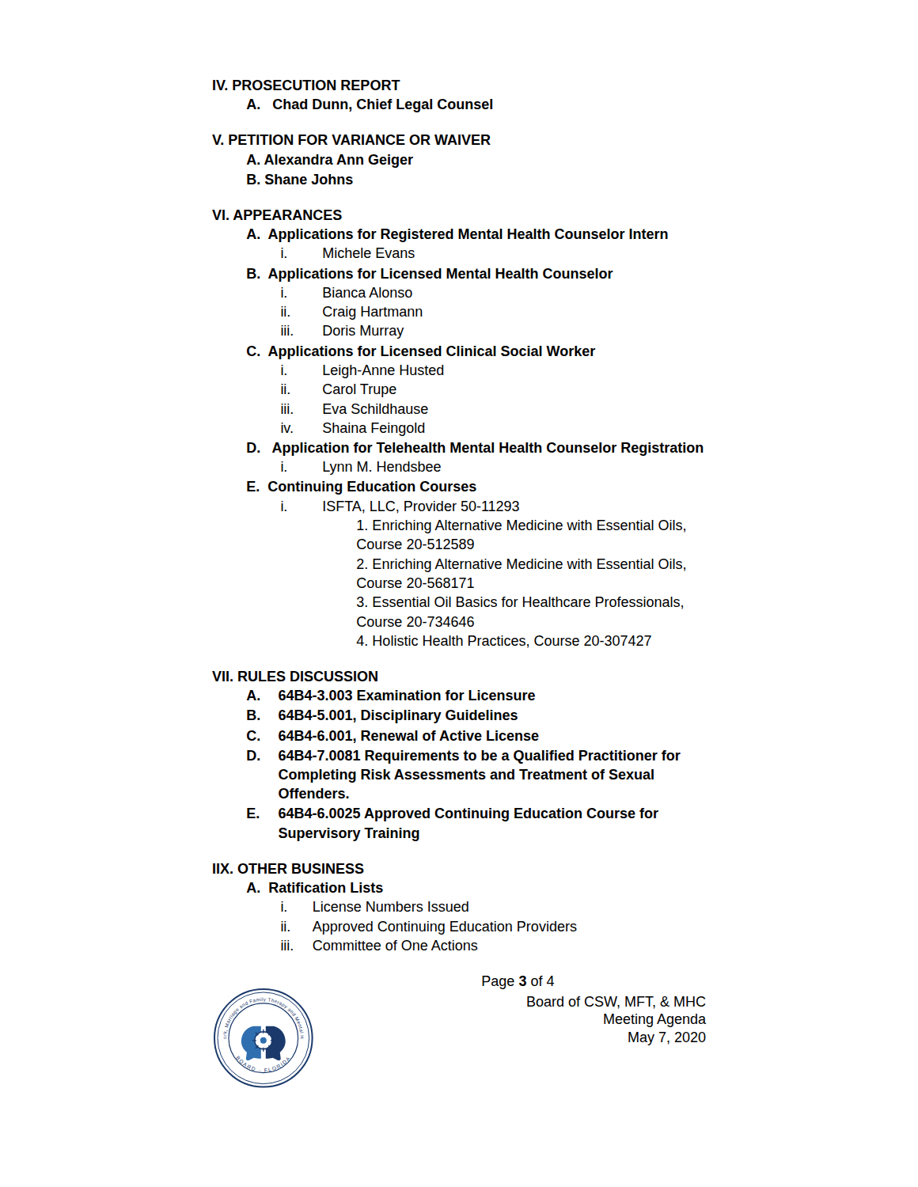IV. PROSECUTION REPORT
A. Chad Dunn, Chief Legal Counsel
V. PETITION FOR VARIANCE OR WAIVER
A. Alexandra Ann Geiger
B. Shane Johns
VI. APPEARANCES
A. Applications for Registered Mental Health Counselor Intern
i. Michele Evans
B. Applications for Licensed Mental Health Counselor
i. Bianca Alonso
ii. Craig Hartmann
iii. Doris Murray
C. Applications for Licensed Clinical Social Worker
i. Leigh-Anne Husted
ii. Carol Trupe
iii. Eva Schildhause
iv. Shaina Feingold
D. Application for Telehealth Mental Health Counselor Registration
i. Lynn M. Hendsbee
E. Continuing Education Courses
i. ISFTA, LLC, Provider 50-11293
1. Enriching Alternative Medicine with Essential Oils, Course 20-512589
2. Enriching Alternative Medicine with Essential Oils, Course 20-568171
3. Essential Oil Basics for Healthcare Professionals, Course 20-734646
4. Holistic Health Practices, Course 20-307427
VII. RULES DISCUSSION
A. 64B4-3.003 Examination for Licensure
B. 64B4-5.001, Disciplinary Guidelines
C. 64B4-6.001, Renewal of Active License
D. 64B4-7.0081 Requirements to be a Qualified Practitioner for Completing Risk Assessments and Treatment of Sexual Offenders.
E. 64B4-6.0025 Approved Continuing Education Course for Supervisory Training
IIX. OTHER BUSINESS
A. Ratification Lists
i. License Numbers Issued
ii. Approved Continuing Education Providers
iii. Committee of One Actions
Clinical Social Work, Marriage and Family Therapy and Mental Health Counseling BOARD · FLORIDA
Page 3 of 4
Board of CSW, MFT, & MHC
Meeting Agenda
May 7, 2020